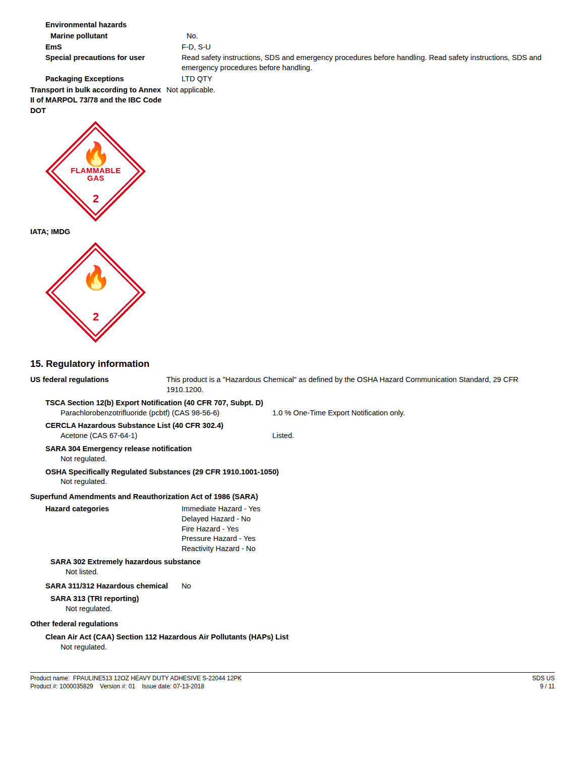Environmental hazards
Marine pollutant
No.
EmS
F-D, S-U
Special precautions for user
Read safety instructions, SDS and emergency procedures before handling. Read safety instructions, SDS and emergency procedures before handling.
Packaging Exceptions
LTD QTY
Transport in bulk according to Annex II of MARPOL 73/78 and the IBC Code
Not applicable.
DOT
🔥
FLAMMABLE
GAS
2
IATA; IMDG
🔥
2
15. Regulatory information
US federal regulations
This product is a "Hazardous Chemical" as defined by the OSHA Hazard Communication Standard, 29 CFR 1910.1200.
TSCA Section 12(b) Export Notification (40 CFR 707, Subpt. D)
Parachlorobenzotrifluoride (pcbtf) (CAS 98-56-6)
1.0 % One-Time Export Notification only.
CERCLA Hazardous Substance List (40 CFR 302.4)
Acetone (CAS 67-64-1)
Listed.
SARA 304 Emergency release notification
Not regulated.
OSHA Specifically Regulated Substances (29 CFR 1910.1001-1050)
Not regulated.
Superfund Amendments and Reauthorization Act of 1986 (SARA)
Hazard categories
Immediate Hazard - Yes
Delayed Hazard - No
Fire Hazard - Yes
Pressure Hazard - Yes
Reactivity Hazard - No
SARA 302 Extremely hazardous substance
Not listed.
SARA 311/312 Hazardous chemical
No
SARA 313 (TRI reporting)
Not regulated.
Other federal regulations
Clean Air Act (CAA) Section 112 Hazardous Air Pollutants (HAPs) List
Not regulated.
Product name: FPAULINE513 12OZ HEAVY DUTY ADHESIVE S-22044 12PK
Product #: 1000035829 Version #: 01 Issue date: 07-13-2018
SDS US
9 / 11